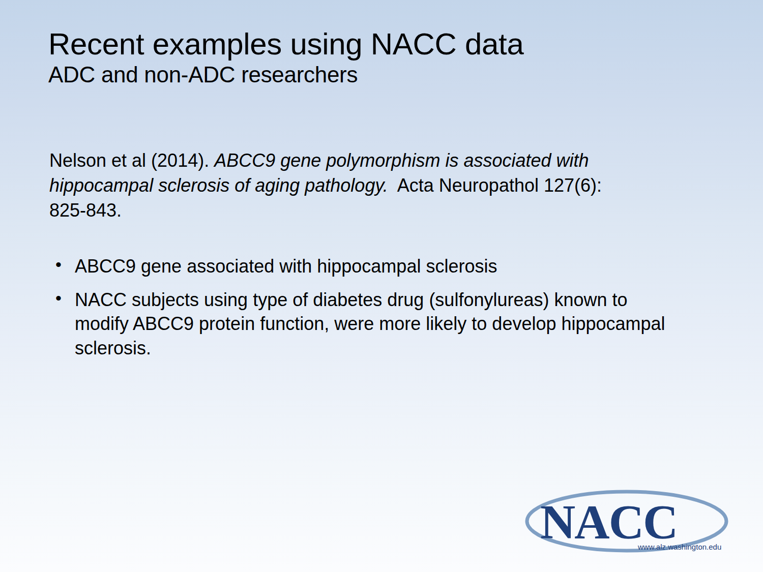Recent examples using NACC data ADC and non-ADC researchers
Nelson et al (2014). ABCC9 gene polymorphism is associated with hippocampal sclerosis of aging pathology. Acta Neuropathol 127(6): 825-843.
ABCC9 gene associated with hippocampal sclerosis
NACC subjects using type of diabetes drug (sulfonylureas) known to modify ABCC9 protein function, were more likely to develop hippocampal sclerosis.
NACC www.alz.washington.edu